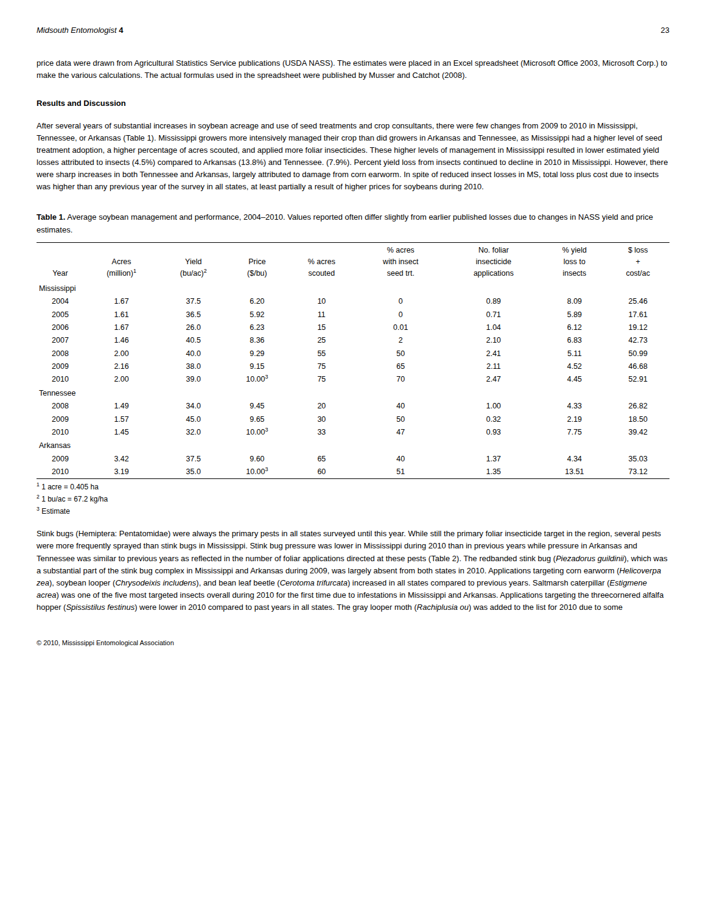Midsouth Entomologist 4
23
price data were drawn from Agricultural Statistics Service publications (USDA NASS). The estimates were placed in an Excel spreadsheet (Microsoft Office 2003, Microsoft Corp.) to make the various calculations. The actual formulas used in the spreadsheet were published by Musser and Catchot (2008).
Results and Discussion
After several years of substantial increases in soybean acreage and use of seed treatments and crop consultants, there were few changes from 2009 to 2010 in Mississippi, Tennessee, or Arkansas (Table 1). Mississippi growers more intensively managed their crop than did growers in Arkansas and Tennessee, as Mississippi had a higher level of seed treatment adoption, a higher percentage of acres scouted, and applied more foliar insecticides. These higher levels of management in Mississippi resulted in lower estimated yield losses attributed to insects (4.5%) compared to Arkansas (13.8%) and Tennessee. (7.9%). Percent yield loss from insects continued to decline in 2010 in Mississippi. However, there were sharp increases in both Tennessee and Arkansas, largely attributed to damage from corn earworm. In spite of reduced insect losses in MS, total loss plus cost due to insects was higher than any previous year of the survey in all states, at least partially a result of higher prices for soybeans during 2010.
Table 1. Average soybean management and performance, 2004–2010. Values reported often differ slightly from earlier published losses due to changes in NASS yield and price estimates.
| Year | Acres (million) 1 | Yield (bu/ac) 2 | Price ($/bu) | % acres scouted | % acres with insect seed trt. | No. foliar insecticide applications | % yield loss to insects | $ loss + cost/ac |
| --- | --- | --- | --- | --- | --- | --- | --- | --- |
| Mississippi |
| 2004 | 1.67 | 37.5 | 6.20 | 10 | 0 | 0.89 | 8.09 | 25.46 |
| 2005 | 1.61 | 36.5 | 5.92 | 11 | 0 | 0.71 | 5.89 | 17.61 |
| 2006 | 1.67 | 26.0 | 6.23 | 15 | 0.01 | 1.04 | 6.12 | 19.12 |
| 2007 | 1.46 | 40.5 | 8.36 | 25 | 2 | 2.10 | 6.83 | 42.73 |
| 2008 | 2.00 | 40.0 | 9.29 | 55 | 50 | 2.41 | 5.11 | 50.99 |
| 2009 | 2.16 | 38.0 | 9.15 | 75 | 65 | 2.11 | 4.52 | 46.68 |
| 2010 | 2.00 | 39.0 | 10.00 3 | 75 | 70 | 2.47 | 4.45 | 52.91 |
| Tennessee |
| 2008 | 1.49 | 34.0 | 9.45 | 20 | 40 | 1.00 | 4.33 | 26.82 |
| 2009 | 1.57 | 45.0 | 9.65 | 30 | 50 | 0.32 | 2.19 | 18.50 |
| 2010 | 1.45 | 32.0 | 10.00 3 | 33 | 47 | 0.93 | 7.75 | 39.42 |
| Arkansas |
| 2009 | 3.42 | 37.5 | 9.60 | 65 | 40 | 1.37 | 4.34 | 35.03 |
| 2010 | 3.19 | 35.0 | 10.00 3 | 60 | 51 | 1.35 | 13.51 | 73.12 |
1 1 acre = 0.405 ha
2 1 bu/ac = 67.2 kg/ha
3 Estimate
Stink bugs (Hemiptera: Pentatomidae) were always the primary pests in all states surveyed until this year. While still the primary foliar insecticide target in the region, several pests were more frequently sprayed than stink bugs in Mississippi. Stink bug pressure was lower in Mississippi during 2010 than in previous years while pressure in Arkansas and Tennessee was similar to previous years as reflected in the number of foliar applications directed at these pests (Table 2). The redbanded stink bug (Piezadorus guildinii), which was a substantial part of the stink bug complex in Mississippi and Arkansas during 2009, was largely absent from both states in 2010. Applications targeting corn earworm (Helicoverpa zea), soybean looper (Chrysodeixis includens), and bean leaf beetle (Cerotoma trifurcata) increased in all states compared to previous years. Saltmarsh caterpillar (Estigmene acrea) was one of the five most targeted insects overall during 2010 for the first time due to infestations in Mississippi and Arkansas. Applications targeting the threecornered alfalfa hopper (Spissistilus festinus) were lower in 2010 compared to past years in all states. The gray looper moth (Rachiplusia ou) was added to the list for 2010 due to some
© 2010, Mississippi Entomological Association